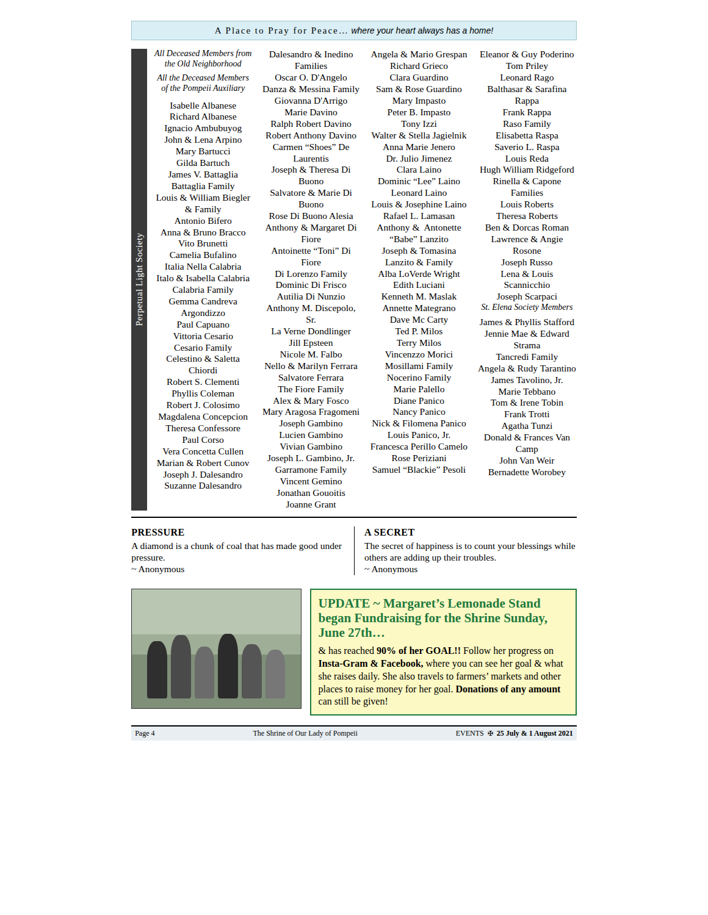A Place to Pray for Peace… where your heart always has a home!
Perpetual Light Society
All Deceased Members from the Old Neighborhood
All the Deceased Members of the Pompeii Auxiliary
Isabelle Albanese
Richard Albanese
Ignacio Ambubuyog
John & Lena Arpino
Mary Bartucci
Gilda Bartuch
James V. Battaglia
Battaglia Family
Louis & William Biegler & Family
Antonio Bifero
Anna & Bruno Bracco
Vito Brunetti
Camelia Bufalino
Italia Nella Calabria
Italo & Isabella Calabria
Calabria Family
Gemma Candreva
Argondizzo
Paul Capuano
Vittoria Cesario
Cesario Family
Celestino & Saletta Chiordi
Robert S. Clementi
Phyllis Coleman
Robert J. Colosimo
Magdalena Concepcion
Theresa Confessore
Paul Corso
Vera Concetta Cullen
Marian & Robert Cunov
Joseph J. Dalesandro
Suzanne Dalesandro
Dalesandro & Inedino Families
Oscar O. D'Angelo
Danza & Messina Family
Giovanna D'Arrigo
Marie Davino
Ralph Robert Davino
Robert Anthony Davino
Carmen “Shoes” De Laurentis
Joseph & Theresa Di Buono
Salvatore & Marie Di Buono
Rose Di Buono Alesia
Anthony & Margaret Di Fiore
Antoinette “Toni” Di Fiore
Di Lorenzo Family
Dominic Di Frisco
Autilia Di Nunzio
Anthony M. Discepolo, Sr.
La Verne Dondlinger
Jill Epsteen
Nicole M. Falbo
Nello & Marilyn Ferrara
Salvatore Ferrara
The Fiore Family
Alex & Mary Fosco
Mary Aragosa Fragomeni
Joseph Gambino
Lucien Gambino
Vivian Gambino
Joseph L. Gambino, Jr.
Garramone Family
Vincent Gemino
Jonathan Gouoitis
Joanne Grant
Angela & Mario Grespan
Richard Grieco
Clara Guardino
Sam & Rose Guardino
Mary Impasto
Peter B. Impasto
Tony Izzi
Walter & Stella Jagielnik
Anna Marie Jenero
Dr. Julio Jimenez
Clara Laino
Dominic “Lee” Laino
Leonard Laino
Louis & Josephine Laino
Rafael L. Lamasan
Anthony & Antonette “Babe” Lanzito
Joseph & Tomasina Lanzito & Family
Alba LoVerde Wright
Edith Luciani
Kenneth M. Maslak
Annette Mategrano
Dave Mc Carty
Ted P. Milos
Terry Milos
Vincenzzo Morici
Mosillami Family
Nocerino Family
Marie Palello
Diane Panico
Nancy Panico
Nick & Filomena Panico
Louis Panico, Jr.
Francesca Perillo Camelo
Rose Periziani
Samuel “Blackie” Pesoli
Eleanor & Guy Poderino
Tom Priley
Leonard Rago
Balthasar & Sarafina Rappa
Frank Rappa
Raso Family
Elisabetta Raspa
Saverio L. Raspa
Louis Reda
Hugh William Ridgeford
Rinella & Capone Families
Louis Roberts
Theresa Roberts
Ben & Dorcas Roman
Lawrence & Angie Rosone
Joseph Russo
Lena & Louis Scannicchio
Joseph Scarpaci
St. Elena Society Members
James & Phyllis Stafford
Jennie Mae & Edward Strama
Tancredi Family
Angela & Rudy Tarantino
James Tavolino, Jr.
Marie Tebbano
Tom & Irene Tobin
Frank Trotti
Agatha Tunzi
Donald & Frances Van Camp
John Van Weir
Bernadette Worobey
PRESSURE
A diamond is a chunk of coal that has made good under pressure.
~ Anonymous
A SECRET
The secret of happiness is to count your blessings while others are adding up their troubles.
~ Anonymous
UPDATE ~ Margaret’s Lemonade Stand began Fundraising for the Shrine Sunday, June 27th…
& has reached 90% of her GOAL!! Follow her progress on Insta-Gram & Facebook, where you can see her goal & what she raises daily. She also travels to farmers’ markets and other places to raise money for her goal. Donations of any amount can still be given!
Page 4
The Shrine of Our Lady of Pompeii
EVENTS ✠ 25 July & 1 August 2021